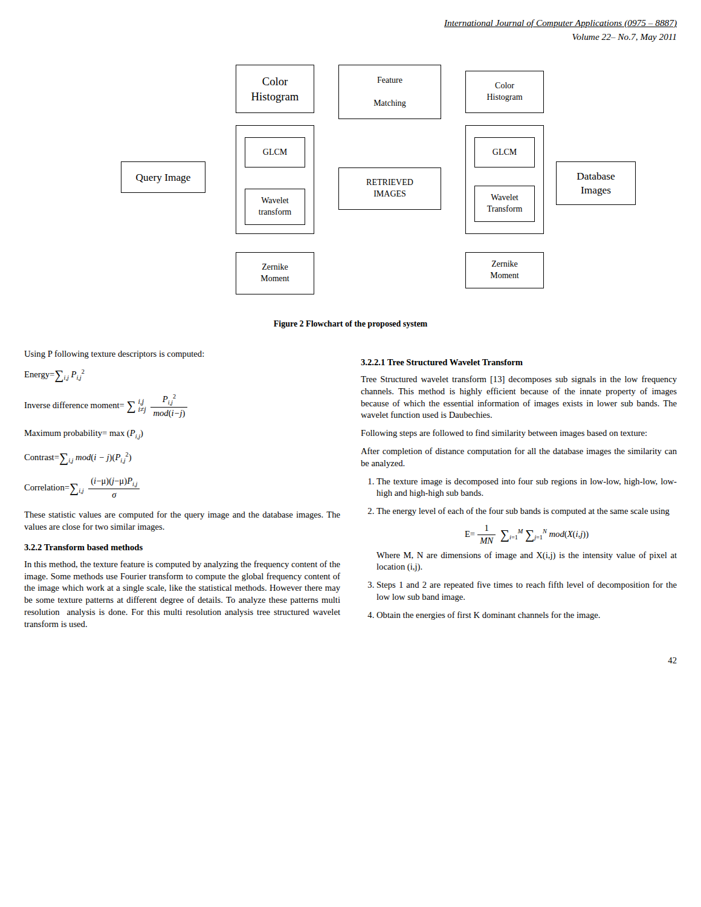International Journal of Computer Applications (0975 – 8887)
Volume 22– No.7, May 2011
Query Image
Color
Histogram
GLCM
Wavelet
transform
Zernike
Moment
Feature
Matching
RETRIEVED
IMAGES
Color
Histogram
GLCM
Wavelet
Transform
Zernike
Moment
Database
Images
Figure 2 Flowchart of the proposed system
Using P following texture descriptors is computed:
Energy=∑i,j Pi,j2
Inverse difference moment= ∑ i,j
i≠j Pi,j2 mod(i−j)
Maximum probability= max (Pi,j)
Contrast=∑i,j mod(i − j)(Pi,j2)
Correlation=∑i,j (i−μ)(j−μ)Pi,j σ
These statistic values are computed for the query image and the database images. The values are close for two similar images.
3.2.2 Transform based methods
In this method, the texture feature is computed by analyzing the frequency content of the image. Some methods use Fourier transform to compute the global frequency content of the image which work at a single scale, like the statistical methods. However there may be some texture patterns at different degree of details. To analyze these patterns multi resolution analysis is done. For this multi resolution analysis tree structured wavelet transform is used.
3.2.2.1 Tree Structured Wavelet Transform
Tree Structured wavelet transform [13] decomposes sub signals in the low frequency channels. This method is highly efficient because of the innate property of images because of which the essential information of images exists in lower sub bands. The wavelet function used is Daubechies.
Following steps are followed to find similarity between images based on texture:
After completion of distance computation for all the database images the similarity can be analyzed.
The texture image is decomposed into four sub regions in low-low, high-low, low-high and high-high sub bands.
The energy level of each of the four sub bands is computed at the same scale using
E= 1 MN ∑i=1M ∑j=1N mod(X(i,j))
Where M, N are dimensions of image and X(i,j) is the intensity value of pixel at location (i,j).
Steps 1 and 2 are repeated five times to reach fifth level of decomposition for the low low sub band image.
Obtain the energies of first K dominant channels for the image.
42